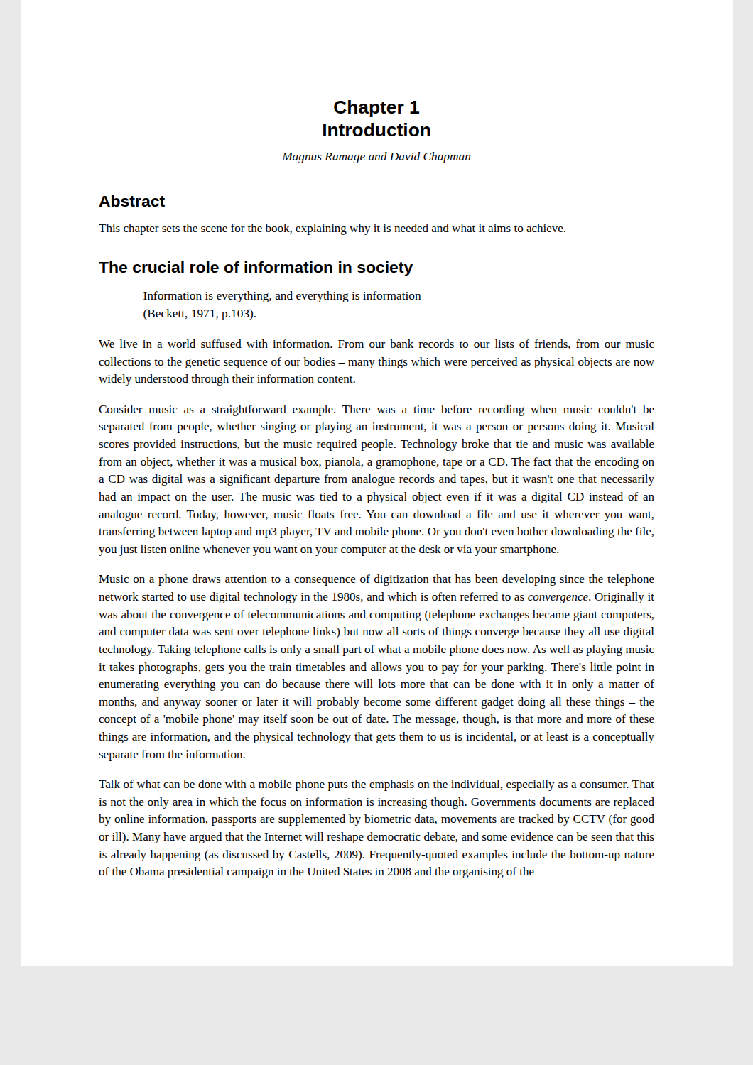Chapter 1
Introduction
Magnus Ramage and David Chapman
Abstract
This chapter sets the scene for the book, explaining why it is needed and what it aims to achieve.
The crucial role of information in society
Information is everything, and everything is information
(Beckett, 1971, p.103).
We live in a world suffused with information. From our bank records to our lists of friends, from our music collections to the genetic sequence of our bodies – many things which were perceived as physical objects are now widely understood through their information content.
Consider music as a straightforward example. There was a time before recording when music couldn't be separated from people, whether singing or playing an instrument, it was a person or persons doing it. Musical scores provided instructions, but the music required people. Technology broke that tie and music was available from an object, whether it was a musical box, pianola, a gramophone, tape or a CD. The fact that the encoding on a CD was digital was a significant departure from analogue records and tapes, but it wasn't one that necessarily had an impact on the user. The music was tied to a physical object even if it was a digital CD instead of an analogue record. Today, however, music floats free. You can download a file and use it wherever you want, transferring between laptop and mp3 player, TV and mobile phone. Or you don't even bother downloading the file, you just listen online whenever you want on your computer at the desk or via your smartphone.
Music on a phone draws attention to a consequence of digitization that has been developing since the telephone network started to use digital technology in the 1980s, and which is often referred to as convergence. Originally it was about the convergence of telecommunications and computing (telephone exchanges became giant computers, and computer data was sent over telephone links) but now all sorts of things converge because they all use digital technology. Taking telephone calls is only a small part of what a mobile phone does now. As well as playing music it takes photographs, gets you the train timetables and allows you to pay for your parking. There's little point in enumerating everything you can do because there will lots more that can be done with it in only a matter of months, and anyway sooner or later it will probably become some different gadget doing all these things – the concept of a 'mobile phone' may itself soon be out of date. The message, though, is that more and more of these things are information, and the physical technology that gets them to us is incidental, or at least is a conceptually separate from the information.
Talk of what can be done with a mobile phone puts the emphasis on the individual, especially as a consumer. That is not the only area in which the focus on information is increasing though. Governments documents are replaced by online information, passports are supplemented by biometric data, movements are tracked by CCTV (for good or ill). Many have argued that the Internet will reshape democratic debate, and some evidence can be seen that this is already happening (as discussed by Castells, 2009). Frequently-quoted examples include the bottom-up nature of the Obama presidential campaign in the United States in 2008 and the organising of the